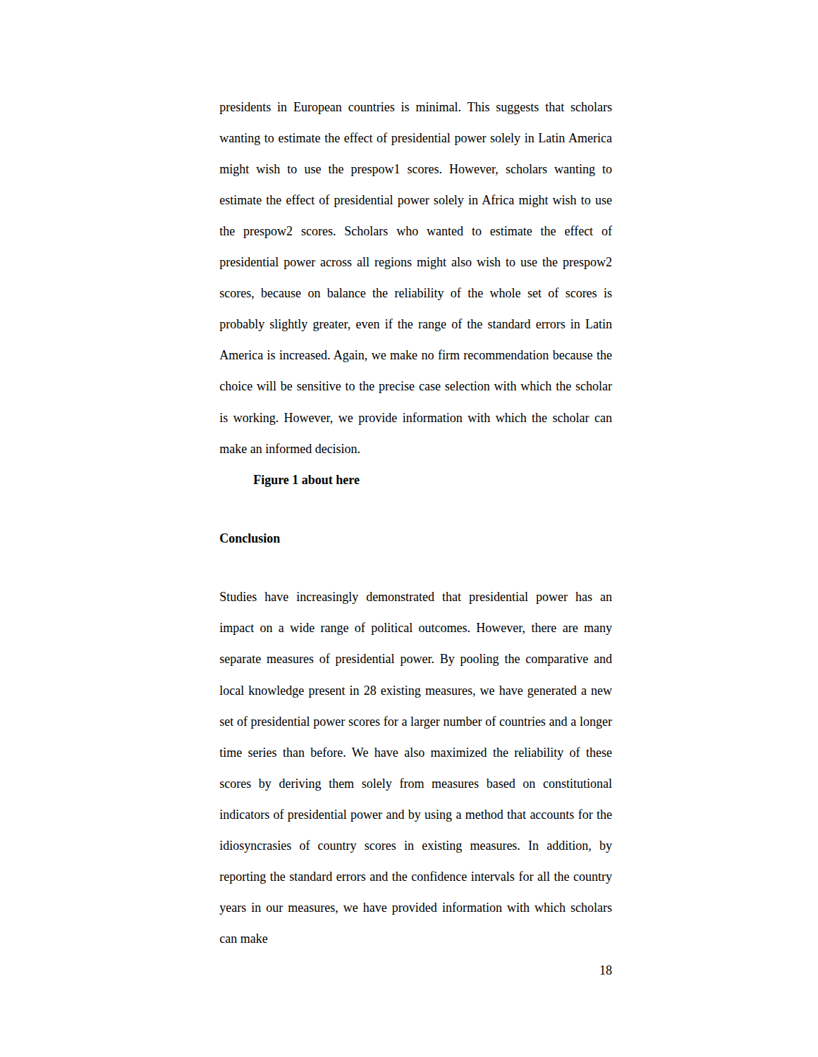presidents in European countries is minimal. This suggests that scholars wanting to estimate the effect of presidential power solely in Latin America might wish to use the prespow1 scores. However, scholars wanting to estimate the effect of presidential power solely in Africa might wish to use the prespow2 scores. Scholars who wanted to estimate the effect of presidential power across all regions might also wish to use the prespow2 scores, because on balance the reliability of the whole set of scores is probably slightly greater, even if the range of the standard errors in Latin America is increased. Again, we make no firm recommendation because the choice will be sensitive to the precise case selection with which the scholar is working. However, we provide information with which the scholar can make an informed decision.
Figure 1 about here
Conclusion
Studies have increasingly demonstrated that presidential power has an impact on a wide range of political outcomes. However, there are many separate measures of presidential power. By pooling the comparative and local knowledge present in 28 existing measures, we have generated a new set of presidential power scores for a larger number of countries and a longer time series than before. We have also maximized the reliability of these scores by deriving them solely from measures based on constitutional indicators of presidential power and by using a method that accounts for the idiosyncrasies of country scores in existing measures. In addition, by reporting the standard errors and the confidence intervals for all the country years in our measures, we have provided information with which scholars can make
18